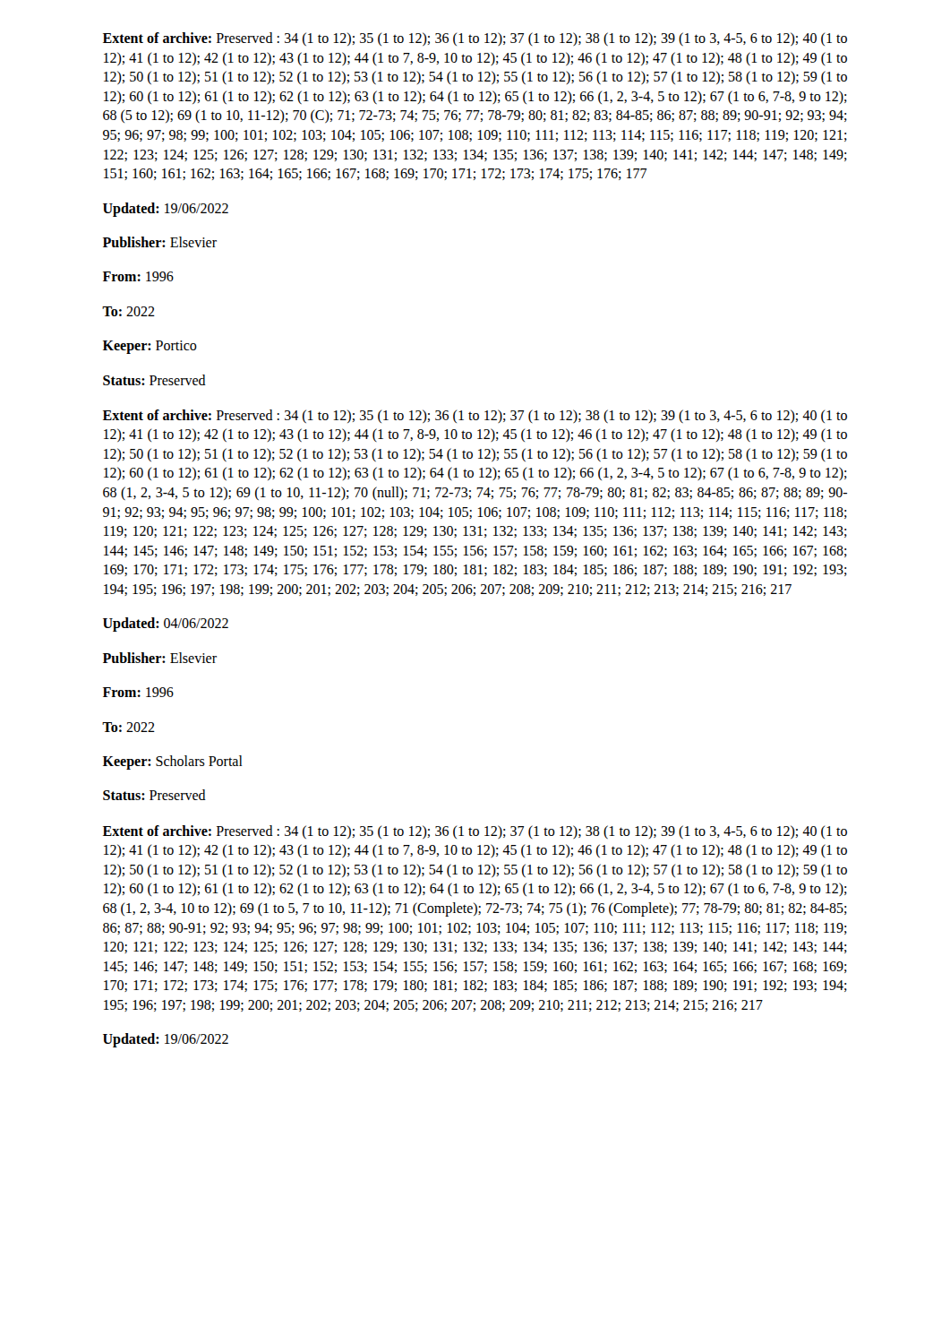Extent of archive: Preserved : 34 (1 to 12); 35 (1 to 12); 36 (1 to 12); 37 (1 to 12); 38 (1 to 12); 39 (1 to 3, 4-5, 6 to 12); 40 (1 to 12); 41 (1 to 12); 42 (1 to 12); 43 (1 to 12); 44 (1 to 7, 8-9, 10 to 12); 45 (1 to 12); 46 (1 to 12); 47 (1 to 12); 48 (1 to 12); 49 (1 to 12); 50 (1 to 12); 51 (1 to 12); 52 (1 to 12); 53 (1 to 12); 54 (1 to 12); 55 (1 to 12); 56 (1 to 12); 57 (1 to 12); 58 (1 to 12); 59 (1 to 12); 60 (1 to 12); 61 (1 to 12); 62 (1 to 12); 63 (1 to 12); 64 (1 to 12); 65 (1 to 12); 66 (1, 2, 3-4, 5 to 12); 67 (1 to 6, 7-8, 9 to 12); 68 (5 to 12); 69 (1 to 10, 11-12); 70 (C); 71; 72-73; 74; 75; 76; 77; 78-79; 80; 81; 82; 83; 84-85; 86; 87; 88; 89; 90-91; 92; 93; 94; 95; 96; 97; 98; 99; 100; 101; 102; 103; 104; 105; 106; 107; 108; 109; 110; 111; 112; 113; 114; 115; 116; 117; 118; 119; 120; 121; 122; 123; 124; 125; 126; 127; 128; 129; 130; 131; 132; 133; 134; 135; 136; 137; 138; 139; 140; 141; 142; 144; 147; 148; 149; 151; 160; 161; 162; 163; 164; 165; 166; 167; 168; 169; 170; 171; 172; 173; 174; 175; 176; 177
Updated: 19/06/2022
Publisher: Elsevier
From: 1996
To: 2022
Keeper: Portico
Status: Preserved
Extent of archive: Preserved : 34 (1 to 12); 35 (1 to 12); 36 (1 to 12); 37 (1 to 12); 38 (1 to 12); 39 (1 to 3, 4-5, 6 to 12); 40 (1 to 12); 41 (1 to 12); 42 (1 to 12); 43 (1 to 12); 44 (1 to 7, 8-9, 10 to 12); 45 (1 to 12); 46 (1 to 12); 47 (1 to 12); 48 (1 to 12); 49 (1 to 12); 50 (1 to 12); 51 (1 to 12); 52 (1 to 12); 53 (1 to 12); 54 (1 to 12); 55 (1 to 12); 56 (1 to 12); 57 (1 to 12); 58 (1 to 12); 59 (1 to 12); 60 (1 to 12); 61 (1 to 12); 62 (1 to 12); 63 (1 to 12); 64 (1 to 12); 65 (1 to 12); 66 (1, 2, 3-4, 5 to 12); 67 (1 to 6, 7-8, 9 to 12); 68 (1, 2, 3-4, 5 to 12); 69 (1 to 10, 11-12); 70 (null); 71; 72-73; 74; 75; 76; 77; 78-79; 80; 81; 82; 83; 84-85; 86; 87; 88; 89; 90-91; 92; 93; 94; 95; 96; 97; 98; 99; 100; 101; 102; 103; 104; 105; 106; 107; 108; 109; 110; 111; 112; 113; 114; 115; 116; 117; 118; 119; 120; 121; 122; 123; 124; 125; 126; 127; 128; 129; 130; 131; 132; 133; 134; 135; 136; 137; 138; 139; 140; 141; 142; 143; 144; 145; 146; 147; 148; 149; 150; 151; 152; 153; 154; 155; 156; 157; 158; 159; 160; 161; 162; 163; 164; 165; 166; 167; 168; 169; 170; 171; 172; 173; 174; 175; 176; 177; 178; 179; 180; 181; 182; 183; 184; 185; 186; 187; 188; 189; 190; 191; 192; 193; 194; 195; 196; 197; 198; 199; 200; 201; 202; 203; 204; 205; 206; 207; 208; 209; 210; 211; 212; 213; 214; 215; 216; 217
Updated: 04/06/2022
Publisher: Elsevier
From: 1996
To: 2022
Keeper: Scholars Portal
Status: Preserved
Extent of archive: Preserved : 34 (1 to 12); 35 (1 to 12); 36 (1 to 12); 37 (1 to 12); 38 (1 to 12); 39 (1 to 3, 4-5, 6 to 12); 40 (1 to 12); 41 (1 to 12); 42 (1 to 12); 43 (1 to 12); 44 (1 to 7, 8-9, 10 to 12); 45 (1 to 12); 46 (1 to 12); 47 (1 to 12); 48 (1 to 12); 49 (1 to 12); 50 (1 to 12); 51 (1 to 12); 52 (1 to 12); 53 (1 to 12); 54 (1 to 12); 55 (1 to 12); 56 (1 to 12); 57 (1 to 12); 58 (1 to 12); 59 (1 to 12); 60 (1 to 12); 61 (1 to 12); 62 (1 to 12); 63 (1 to 12); 64 (1 to 12); 65 (1 to 12); 66 (1, 2, 3-4, 5 to 12); 67 (1 to 6, 7-8, 9 to 12); 68 (1, 2, 3-4, 10 to 12); 69 (1 to 5, 7 to 10, 11-12); 71 (Complete); 72-73; 74; 75 (1); 76 (Complete); 77; 78-79; 80; 81; 82; 84-85; 86; 87; 88; 90-91; 92; 93; 94; 95; 96; 97; 98; 99; 100; 101; 102; 103; 104; 105; 107; 110; 111; 112; 113; 115; 116; 117; 118; 119; 120; 121; 122; 123; 124; 125; 126; 127; 128; 129; 130; 131; 132; 133; 134; 135; 136; 137; 138; 139; 140; 141; 142; 143; 144; 145; 146; 147; 148; 149; 150; 151; 152; 153; 154; 155; 156; 157; 158; 159; 160; 161; 162; 163; 164; 165; 166; 167; 168; 169; 170; 171; 172; 173; 174; 175; 176; 177; 178; 179; 180; 181; 182; 183; 184; 185; 186; 187; 188; 189; 190; 191; 192; 193; 194; 195; 196; 197; 198; 199; 200; 201; 202; 203; 204; 205; 206; 207; 208; 209; 210; 211; 212; 213; 214; 215; 216; 217
Updated: 19/06/2022